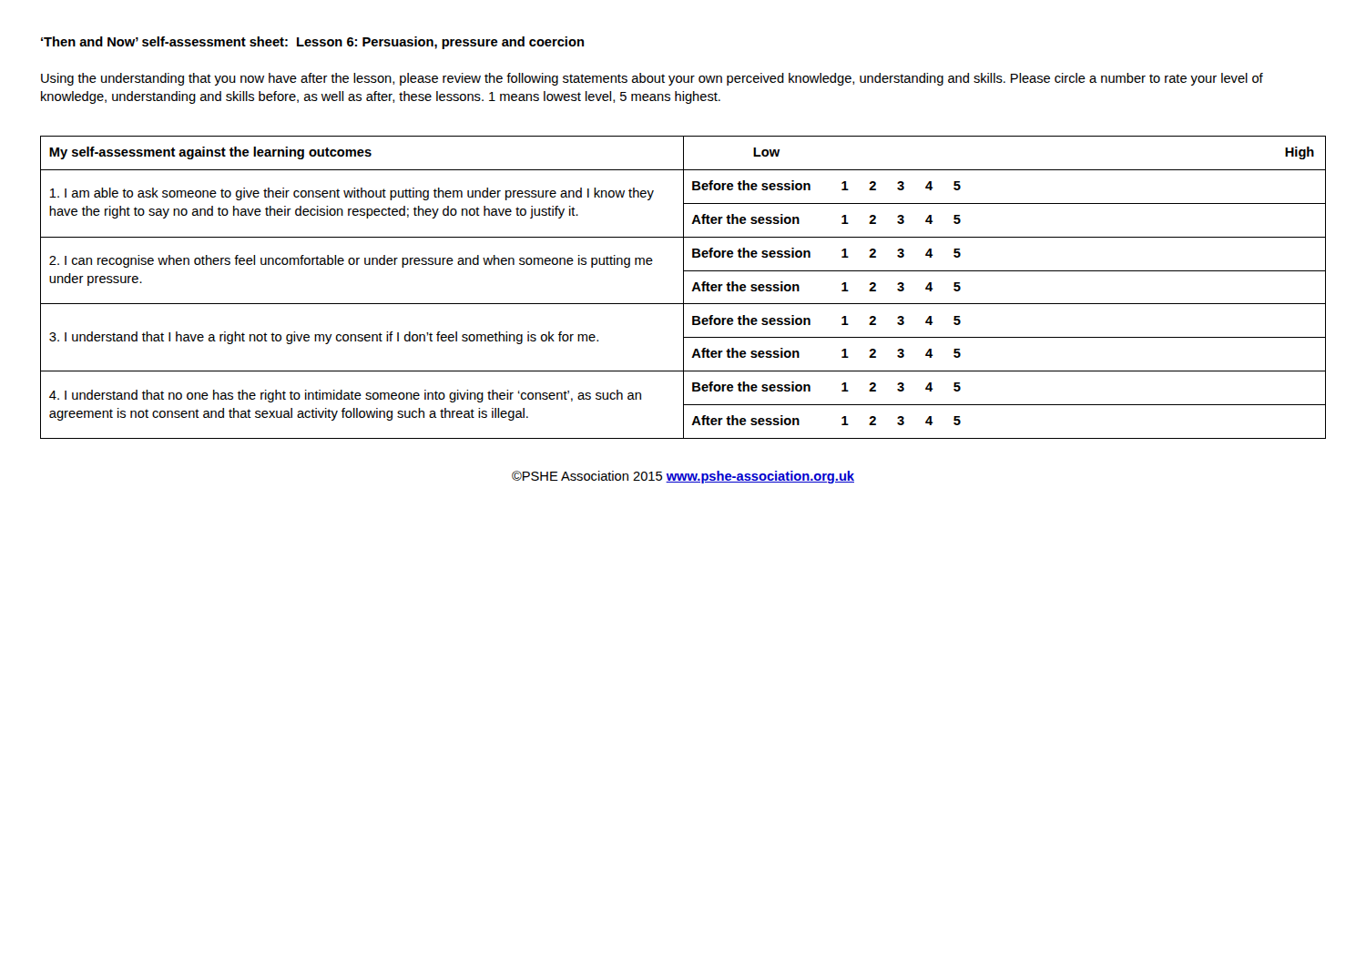‘Then and Now’ self-assessment sheet: Lesson 6: Persuasion, pressure and coercion
Using the understanding that you now have after the lesson, please review the following statements about your own perceived knowledge, understanding and skills. Please circle a number to rate your level of knowledge, understanding and skills before, as well as after, these lessons. 1 means lowest level, 5 means highest.
| My self-assessment against the learning outcomes | Low High |
| --- | --- |
| 1. I am able to ask someone to give their consent without putting them under pressure and I know they have the right to say no and to have their decision respected; they do not have to justify it. | Before the session 1 2 3 4 5 |
| After the session 1 2 3 4 5 |
| 2. I can recognise when others feel uncomfortable or under pressure and when someone is putting me under pressure. | Before the session 1 2 3 4 5 |
| After the session 1 2 3 4 5 |
| 3. I understand that I have a right not to give my consent if I don’t feel something is ok for me. | Before the session 1 2 3 4 5 |
| After the session 1 2 3 4 5 |
| 4. I understand that no one has the right to intimidate someone into giving their ‘consent’, as such an agreement is not consent and that sexual activity following such a threat is illegal. | Before the session 1 2 3 4 5 |
| After the session 1 2 3 4 5 |
©PSHE Association 2015 www.pshe-association.org.uk